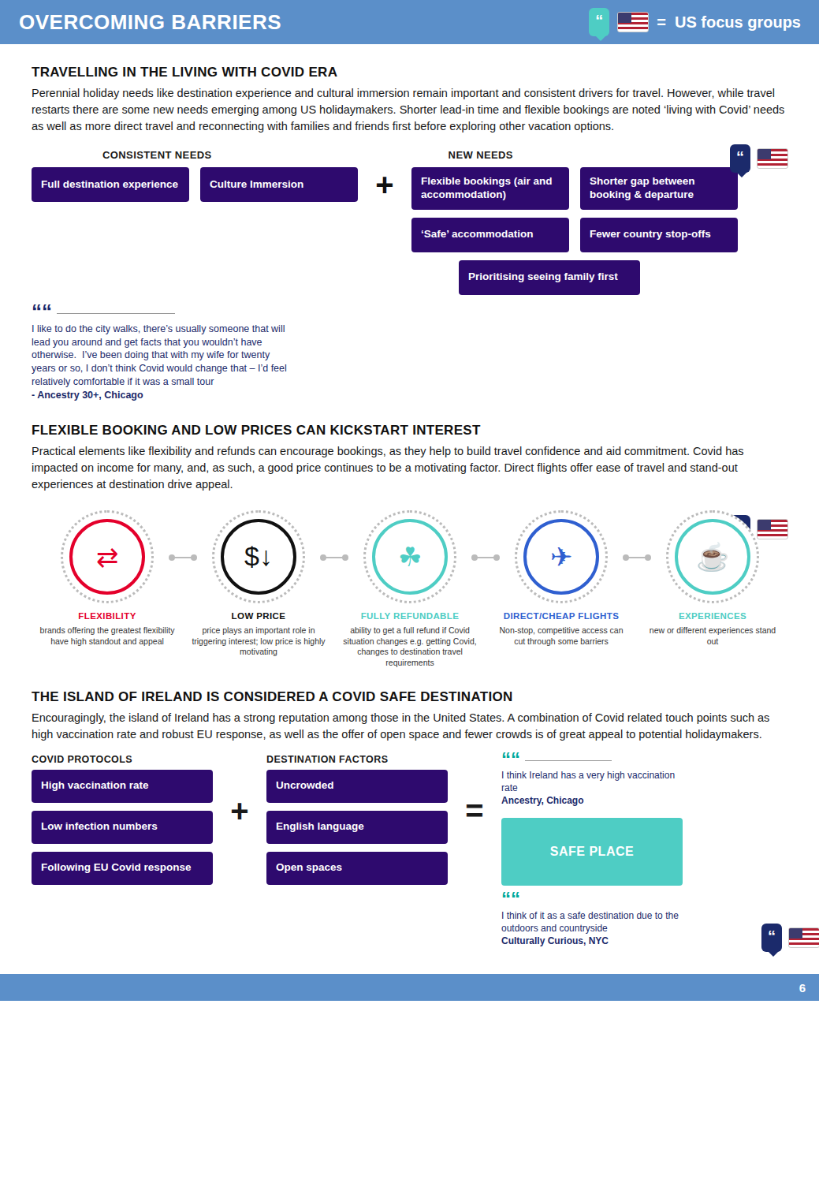OVERCOMING BARRIERS
“ = US focus groups
TRAVELLING IN THE LIVING WITH COVID ERA
Perennial holiday needs like destination experience and cultural immersion remain important and consistent drivers for travel. However, while travel restarts there are some new needs emerging among US holidaymakers. Shorter lead-in time and flexible bookings are noted ‘living with Covid’ needs as well as more direct travel and reconnecting with families and friends first before exploring other vacation options.
“
CONSISTENT NEEDS NEW NEEDS
Full destination experience
Culture Immersion
+
Flexible bookings (air and accommodation)
Shorter gap between booking & departure
‘Safe’ accommodation
Fewer country stop-offs
Prioritising seeing family first
““
I like to do the city walks, there’s usually someone that will lead you around and get facts that you wouldn’t have otherwise. I’ve been doing that with my wife for twenty years or so, I don’t think Covid would change that – I’d feel relatively comfortable if it was a small tour
- Ancestry 30+, Chicago
FLEXIBLE BOOKING AND LOW PRICES CAN KICKSTART INTEREST
Practical elements like flexibility and refunds can encourage bookings, as they help to build travel confidence and aid commitment. Covid has impacted on income for many, and, as such, a good price continues to be a motivating factor. Direct flights offer ease of travel and stand-out experiences at destination drive appeal.
“
⇄
FLEXIBILITY
brands offering the greatest flexibility have high standout and appeal
$↓
LOW PRICE
price plays an important role in triggering interest; low price is highly motivating
☘
FULLY REFUNDABLE
ability to get a full refund if Covid situation changes e.g. getting Covid, changes to destination travel requirements
✈
DIRECT/CHEAP FLIGHTS
Non-stop, competitive access can cut through some barriers
☕
EXPERIENCES
new or different experiences stand out
THE ISLAND OF IRELAND IS CONSIDERED A COVID SAFE DESTINATION
Encouragingly, the island of Ireland has a strong reputation among those in the United States. A combination of Covid related touch points such as high vaccination rate and robust EU response, as well as the offer of open space and fewer crowds is of great appeal to potential holidaymakers.
“
COVID PROTOCOLS
High vaccination rate
Low infection numbers
Following EU Covid response
+
DESTINATION FACTORS
Uncrowded
English language
Open spaces
=
““
I think Ireland has a very high vaccination rate
Ancestry, Chicago
SAFE PLACE
““
I think of it as a safe destination due to the outdoors and countryside
Culturally Curious, NYC
6